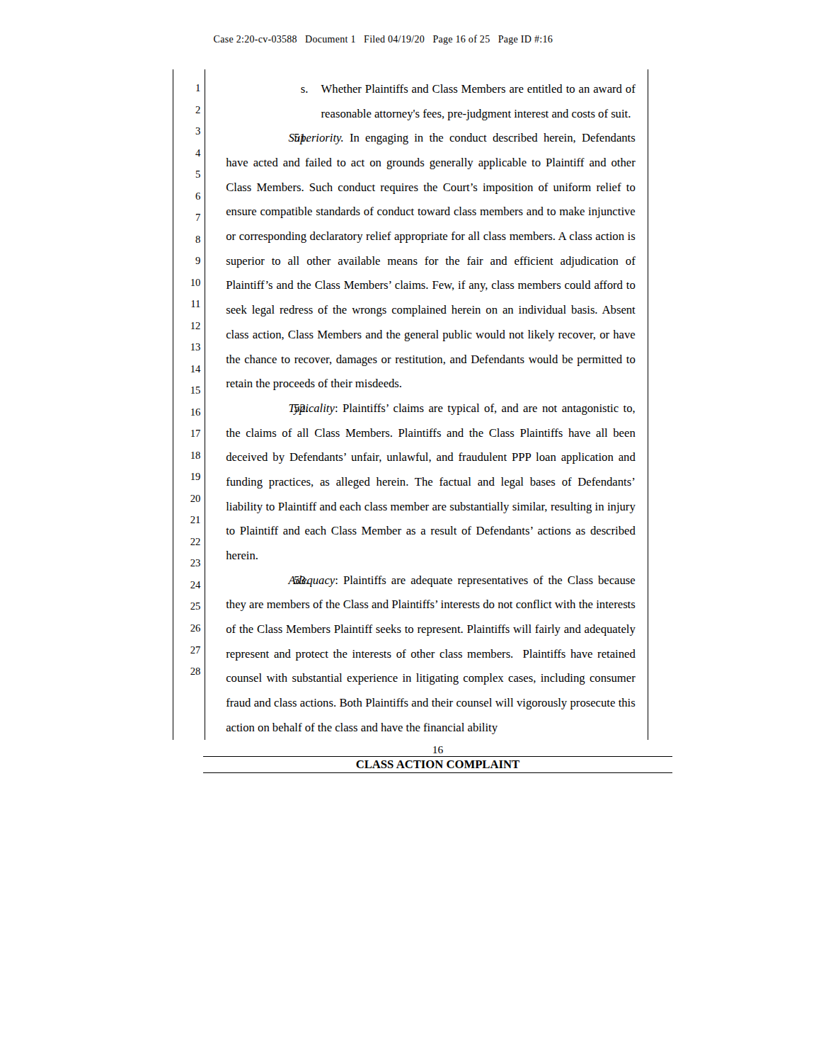Case 2:20-cv-03588 Document 1 Filed 04/19/20 Page 16 of 25 Page ID #:16
1
2
3
4
5
6
7
8
9
10
11
12
13
14
15
16
17
18
19
20
21
22
23
24
25
26
27
28
s. Whether Plaintiffs and Class Members are entitled to an award of reasonable attorney's fees, pre-judgment interest and costs of suit.
51. Superiority. In engaging in the conduct described herein, Defendants have acted and failed to act on grounds generally applicable to Plaintiff and other Class Members. Such conduct requires the Court’s imposition of uniform relief to ensure compatible standards of conduct toward class members and to make injunctive or corresponding declaratory relief appropriate for all class members. A class action is superior to all other available means for the fair and efficient adjudication of Plaintiff’s and the Class Members’ claims. Few, if any, class members could afford to seek legal redress of the wrongs complained herein on an individual basis. Absent class action, Class Members and the general public would not likely recover, or have the chance to recover, damages or restitution, and Defendants would be permitted to retain the proceeds of their misdeeds.
52. Typicality: Plaintiffs’ claims are typical of, and are not antagonistic to, the claims of all Class Members. Plaintiffs and the Class Plaintiffs have all been deceived by Defendants’ unfair, unlawful, and fraudulent PPP loan application and funding practices, as alleged herein. The factual and legal bases of Defendants’ liability to Plaintiff and each class member are substantially similar, resulting in injury to Plaintiff and each Class Member as a result of Defendants’ actions as described herein.
53. Adequacy: Plaintiffs are adequate representatives of the Class because they are members of the Class and Plaintiffs’ interests do not conflict with the interests of the Class Members Plaintiff seeks to represent. Plaintiffs will fairly and adequately represent and protect the interests of other class members. Plaintiffs have retained counsel with substantial experience in litigating complex cases, including consumer fraud and class actions. Both Plaintiffs and their counsel will vigorously prosecute this action on behalf of the class and have the financial ability
16
CLASS ACTION COMPLAINT